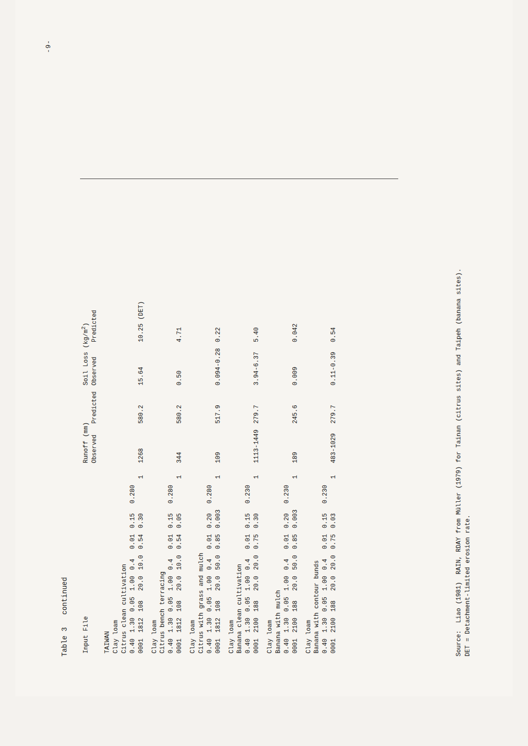-9-
Table 3 continued
| Input File | Runoff (mm) | Soil Loss (kg/m 2 ) |
| | Observed | Predicted | Observed | Predicted |
| TAIWAN | | | | |
| Clay loam | | | | |
| Citrus clean cultivation | | | | |
| 0.40 | 1.30 | 0.05 | 1.00 | 0.4 | 0.01 | 0.15 | 0.280 | | | 1268 | 580.2 | 15.64 | 10.25 (DET) |
| 0001 | 1812 | 108 | 20.0 | 10.0 | 0.54 | 0.30 | | 1 | |
| Clay loam | | | | |
| Citrus bench terracing | | | | |
| 0.40 | 1.30 | 0.05 | 1.00 | 0.4 | 0.01 | 0.15 | 0.280 | | | 344 | 580.2 | 0.50 | 4.71 |
| 0001 | 1812 | 108 | 20.0 | 10.0 | 0.54 | 0.05 | | 1 | |
| Clay loam | | | | |
| Citrus with grass and mulch | | | | |
| 0.40 | 1.30 | 0.05 | 1.00 | 0.4 | 0.01 | 0.20 | 0.280 | | | 109 | 517.9 | 0.094-0.28 | 0.22 |
| 0001 | 1812 | 108 | 20.0 | 50.0 | 0.85 | 0.003 | | 1 | |
| Clay loam | | | | |
| Banana clean cultivation | | | | |
| 0.40 | 1.30 | 0.05 | 1.00 | 0.4 | 0.01 | 0.15 | 0.230 | | | 1113-1449 | 279.7 | 3.94-6.37 | 5.40 |
| 0001 | 2100 | 188 | 20.0 | 20.0 | 0.75 | 0.30 | | 1 | |
| Clay loam | | | | |
| Banana with mulch | | | | |
| 0.40 | 1.30 | 0.05 | 1.00 | 0.4 | 0.01 | 0.20 | 0.230 | | | 189 | 245.6 | 0.009 | 0.042 |
| 0001 | 2100 | 188 | 20.0 | 50.0 | 0.85 | 0.003 | | 1 | |
| Clay loam | | | | |
| Banana with contour bunds | | | | |
| 0.40 | 1.30 | 0.05 | 1.00 | 0.4 | 0.01 | 0.15 | 0.230 | | | 483-1029 | 279.7 | 0.11-0.39 | 0.54 |
| 0001 | 2100 | 188 | 20.0 | 20.0 | 0.75 | 0.03 | | 1 | |
Source: Liao (1981) RAIN, RDAY from Müller (1979) for Tainan (citrus sites) and Taipeh (banana sites).
DET = Detachment-limited erosion rate.